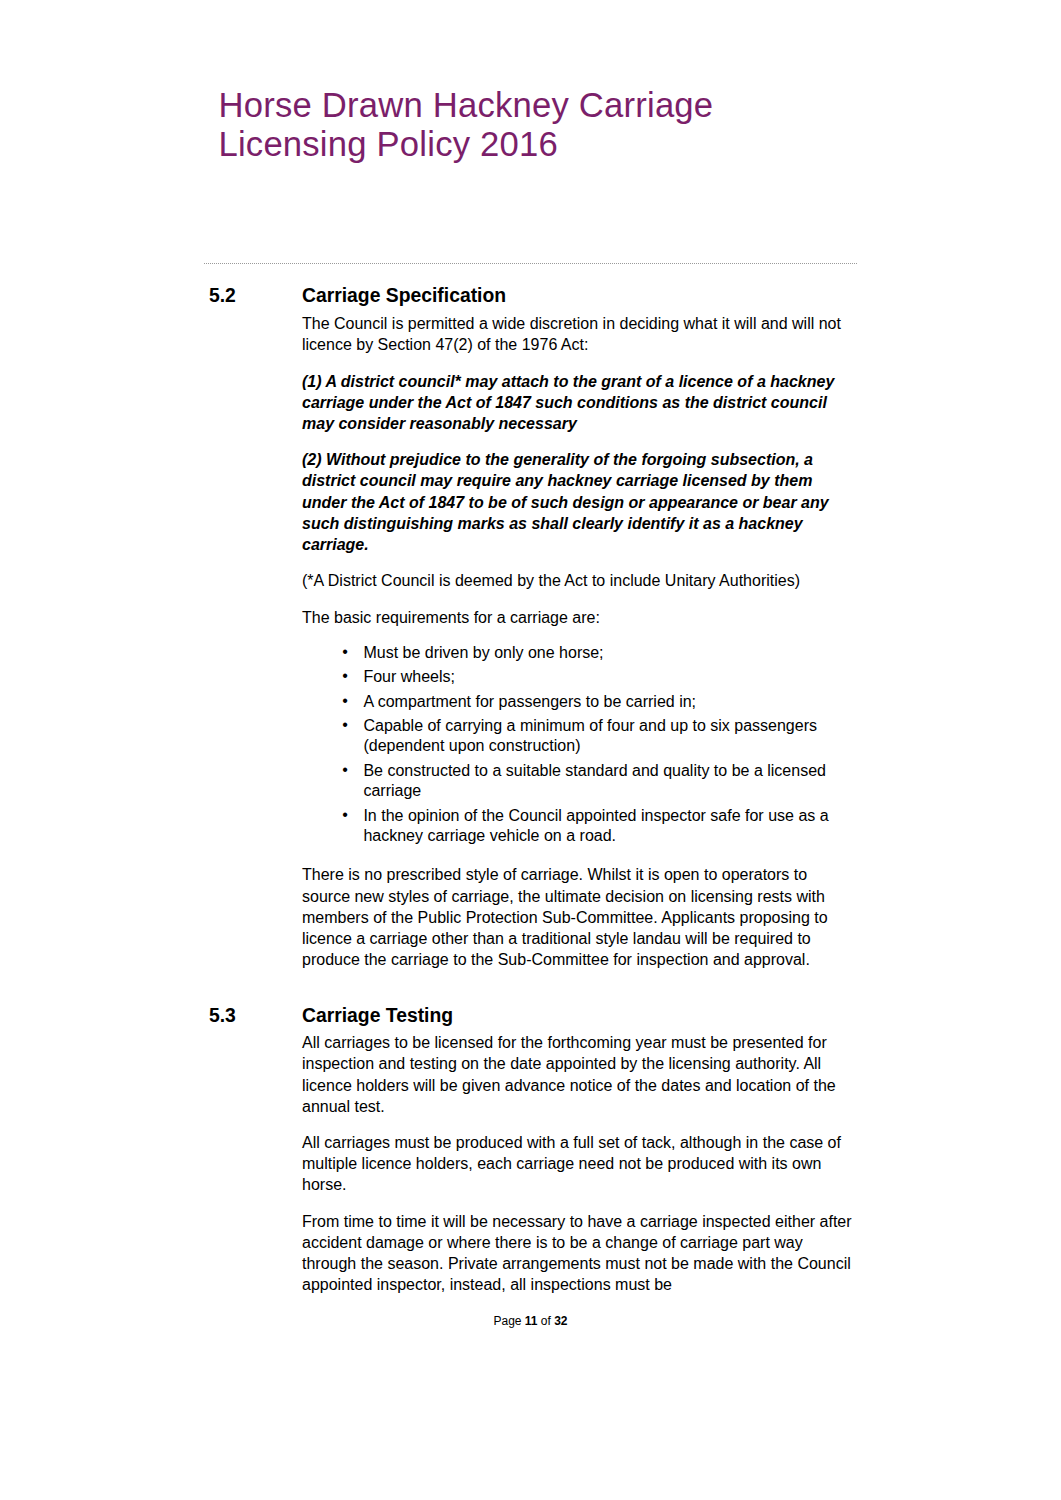Horse Drawn Hackney Carriage Licensing Policy 2016
5.2
Carriage Specification
The Council is permitted a wide discretion in deciding what it will and will not licence by Section 47(2) of the 1976 Act:
(1) A district council* may attach to the grant of a licence of a hackney carriage under the Act of 1847 such conditions as the district council may consider reasonably necessary
(2) Without prejudice to the generality of the forgoing subsection, a district council may require any hackney carriage licensed by them under the Act of 1847 to be of such design or appearance or bear any such distinguishing marks as shall clearly identify it as a hackney carriage.
(*A District Council is deemed by the Act to include Unitary Authorities)
The basic requirements for a carriage are:
Must be driven by only one horse;
Four wheels;
A compartment for passengers to be carried in;
Capable of carrying a minimum of four and up to six passengers (dependent upon construction)
Be constructed to a suitable standard and quality to be a licensed carriage
In the opinion of the Council appointed inspector safe for use as a hackney carriage vehicle on a road.
There is no prescribed style of carriage. Whilst it is open to operators to source new styles of carriage, the ultimate decision on licensing rests with members of the Public Protection Sub-Committee. Applicants proposing to licence a carriage other than a traditional style landau will be required to produce the carriage to the Sub-Committee for inspection and approval.
5.3
Carriage Testing
All carriages to be licensed for the forthcoming year must be presented for inspection and testing on the date appointed by the licensing authority. All licence holders will be given advance notice of the dates and location of the annual test.
All carriages must be produced with a full set of tack, although in the case of multiple licence holders, each carriage need not be produced with its own horse.
From time to time it will be necessary to have a carriage inspected either after accident damage or where there is to be a change of carriage part way through the season. Private arrangements must not be made with the Council appointed inspector, instead, all inspections must be
Page 11 of 32